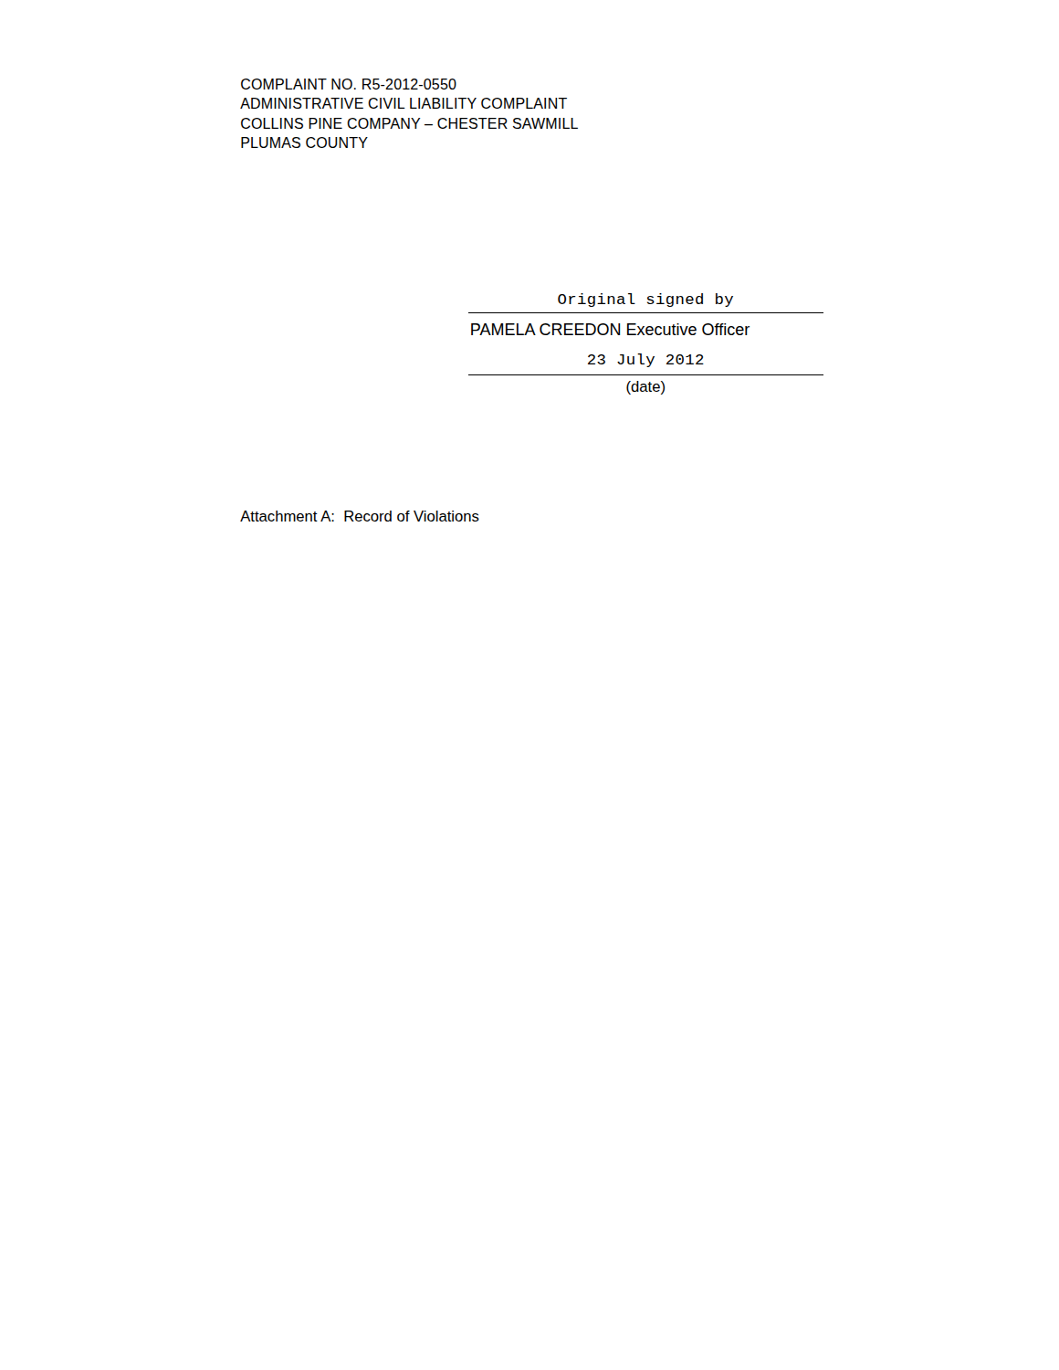COMPLAINT NO. R5-2012-0550
ADMINISTRATIVE CIVIL LIABILITY COMPLAINT
COLLINS PINE COMPANY – CHESTER SAWMILL
PLUMAS COUNTY
Original signed by
PAMELA CREEDON Executive Officer
23 July 2012
(date)
Attachment A: Record of Violations